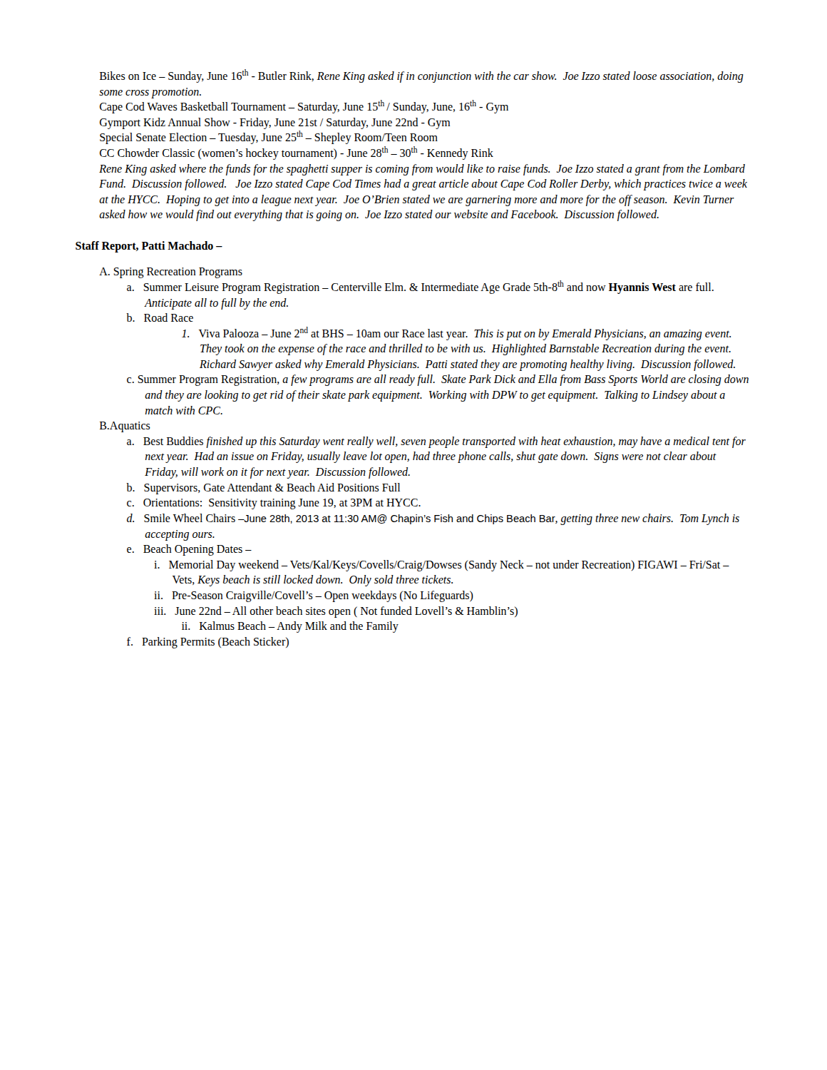Bikes on Ice – Sunday, June 16th - Butler Rink, Rene King asked if in conjunction with the car show. Joe Izzo stated loose association, doing some cross promotion.
Cape Cod Waves Basketball Tournament – Saturday, June 15th / Sunday, June, 16th - Gym
Gymport Kidz Annual Show - Friday, June 21st / Saturday, June 22nd - Gym
Special Senate Election – Tuesday, June 25th – Shepley Room/Teen Room
CC Chowder Classic (women’s hockey tournament) - June 28th – 30th - Kennedy Rink
Rene King asked where the funds for the spaghetti supper is coming from would like to raise funds. Joe Izzo stated a grant from the Lombard Fund. Discussion followed. Joe Izzo stated Cape Cod Times had a great article about Cape Cod Roller Derby, which practices twice a week at the HYCC. Hoping to get into a league next year. Joe O’Brien stated we are garnering more and more for the off season. Kevin Turner asked how we would find out everything that is going on. Joe Izzo stated our website and Facebook. Discussion followed.
Staff Report, Patti Machado –
A. Spring Recreation Programs
a. Summer Leisure Program Registration – Centerville Elm. & Intermediate Age Grade 5th-8th and now Hyannis West are full. Anticipate all to full by the end.
b. Road Race
1. Viva Palooza – June 2nd at BHS – 10am our Race last year. This is put on by Emerald Physicians, an amazing event. They took on the expense of the race and thrilled to be with us. Highlighted Barnstable Recreation during the event. Richard Sawyer asked why Emerald Physicians. Patti stated they are promoting healthy living. Discussion followed.
c. Summer Program Registration, a few programs are all ready full. Skate Park Dick and Ella from Bass Sports World are closing down and they are looking to get rid of their skate park equipment. Working with DPW to get equipment. Talking to Lindsey about a match with CPC.
B.Aquatics
a. Best Buddies finished up this Saturday went really well, seven people transported with heat exhaustion, may have a medical tent for next year. Had an issue on Friday, usually leave lot open, had three phone calls, shut gate down. Signs were not clear about Friday, will work on it for next year. Discussion followed.
b. Supervisors, Gate Attendant & Beach Aid Positions Full
c. Orientations: Sensitivity training June 19, at 3PM at HYCC.
d. Smile Wheel Chairs –June 28th, 2013 at 11:30 AM@ Chapin’s Fish and Chips Beach Bar, getting three new chairs. Tom Lynch is accepting ours.
e. Beach Opening Dates –
i. Memorial Day weekend – Vets/Kal/Keys/Covells/Craig/Dowses (Sandy Neck – not under Recreation) FIGAWI – Fri/Sat – Vets, Keys beach is still locked down. Only sold three tickets.
ii. Pre-Season Craigville/Covell’s – Open weekdays (No Lifeguards)
iii. June 22nd – All other beach sites open ( Not funded Lovell’s & Hamblin’s)
ii. Kalmus Beach – Andy Milk and the Family
f. Parking Permits (Beach Sticker)